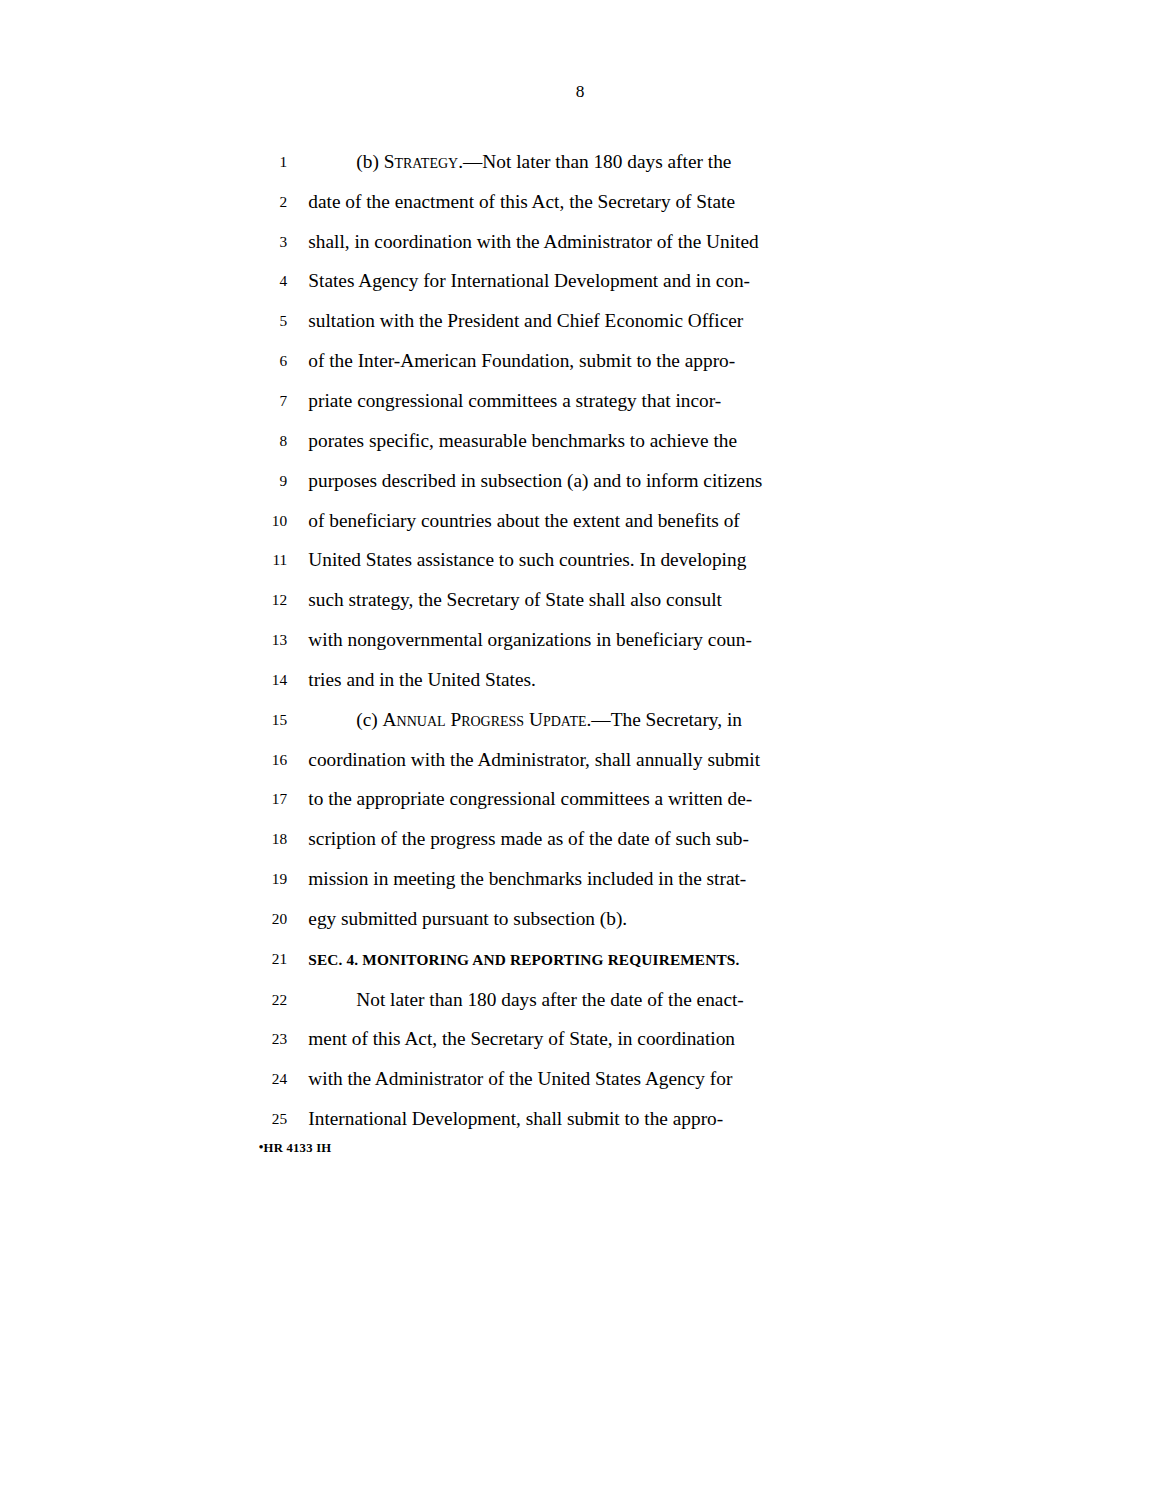8
(b) Strategy.—Not later than 180 days after the
date of the enactment of this Act, the Secretary of State
shall, in coordination with the Administrator of the United
States Agency for International Development and in con-
sultation with the President and Chief Economic Officer
of the Inter-American Foundation, submit to the appro-
priate congressional committees a strategy that incor-
porates specific, measurable benchmarks to achieve the
purposes described in subsection (a) and to inform citizens
of beneficiary countries about the extent and benefits of
United States assistance to such countries. In developing
such strategy, the Secretary of State shall also consult
with nongovernmental organizations in beneficiary coun-
tries and in the United States.
(c) Annual Progress Update.—The Secretary, in
coordination with the Administrator, shall annually submit
to the appropriate congressional committees a written de-
scription of the progress made as of the date of such sub-
mission in meeting the benchmarks included in the strat-
egy submitted pursuant to subsection (b).
SEC. 4. MONITORING AND REPORTING REQUIREMENTS.
Not later than 180 days after the date of the enact-
ment of this Act, the Secretary of State, in coordination
with the Administrator of the United States Agency for
International Development, shall submit to the appro-
•HR 4133 IH